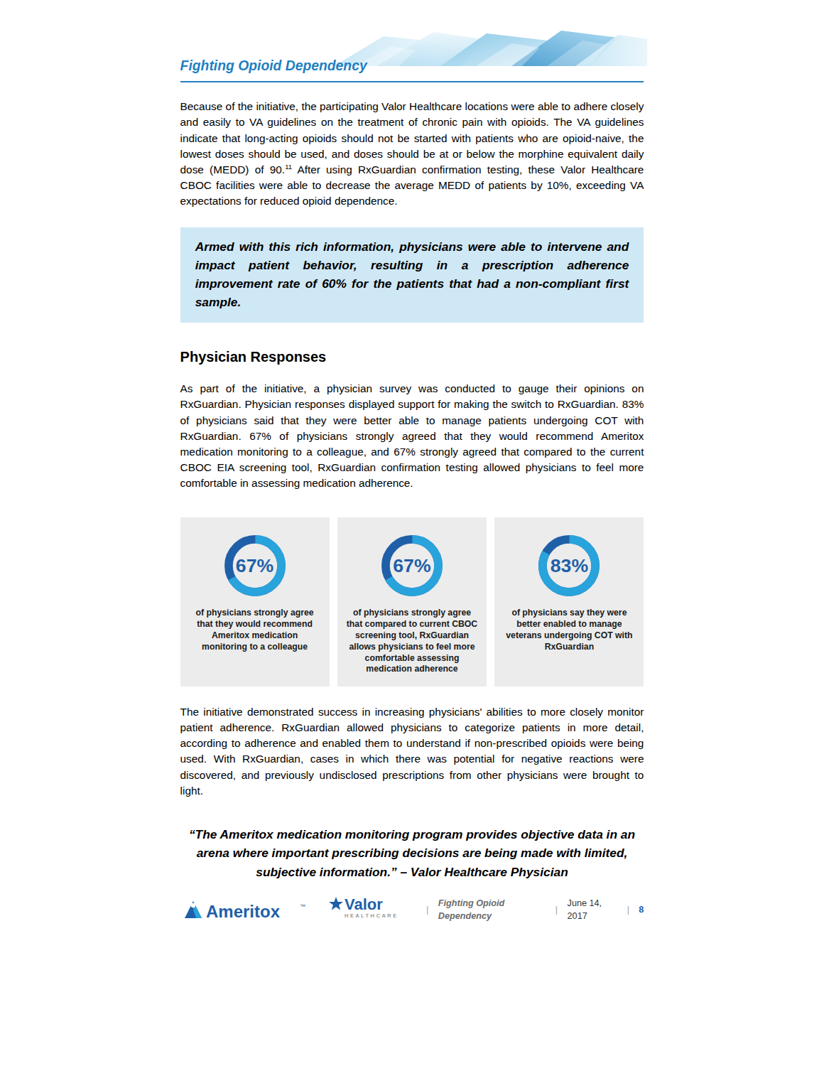Fighting Opioid Dependency
Because of the initiative, the participating Valor Healthcare locations were able to adhere closely and easily to VA guidelines on the treatment of chronic pain with opioids. The VA guidelines indicate that long-acting opioids should not be started with patients who are opioid-naive, the lowest doses should be used, and doses should be at or below the morphine equivalent daily dose (MEDD) of 90.11 After using RxGuardian confirmation testing, these Valor Healthcare CBOC facilities were able to decrease the average MEDD of patients by 10%, exceeding VA expectations for reduced opioid dependence.
Armed with this rich information, physicians were able to intervene and impact patient behavior, resulting in a prescription adherence improvement rate of 60% for the patients that had a non-compliant first sample.
Physician Responses
As part of the initiative, a physician survey was conducted to gauge their opinions on RxGuardian. Physician responses displayed support for making the switch to RxGuardian. 83% of physicians said that they were better able to manage patients undergoing COT with RxGuardian. 67% of physicians strongly agreed that they would recommend Ameritox medication monitoring to a colleague, and 67% strongly agreed that compared to the current CBOC EIA screening tool, RxGuardian confirmation testing allowed physicians to feel more comfortable in assessing medication adherence.
67%
of physicians strongly agree that they would recommend Ameritox medication monitoring to a colleague
67%
of physicians strongly agree that compared to current CBOC screening tool, RxGuardian allows physicians to feel more comfortable assessing medication adherence
83%
of physicians say they were better enabled to manage veterans undergoing COT with RxGuardian
The initiative demonstrated success in increasing physicians' abilities to more closely monitor patient adherence. RxGuardian allowed physicians to categorize patients in more detail, according to adherence and enabled them to understand if non-prescribed opioids were being used. With RxGuardian, cases in which there was potential for negative reactions were discovered, and previously undisclosed prescriptions from other physicians were brought to light.
“The Ameritox medication monitoring program provides objective data in an arena where important prescribing decisions are being made with limited, subjective information.” – Valor Healthcare Physician
Ameritox ™ Valor HEALTHCARE
| Fighting Opioid Dependency | June 14, 2017 | 8